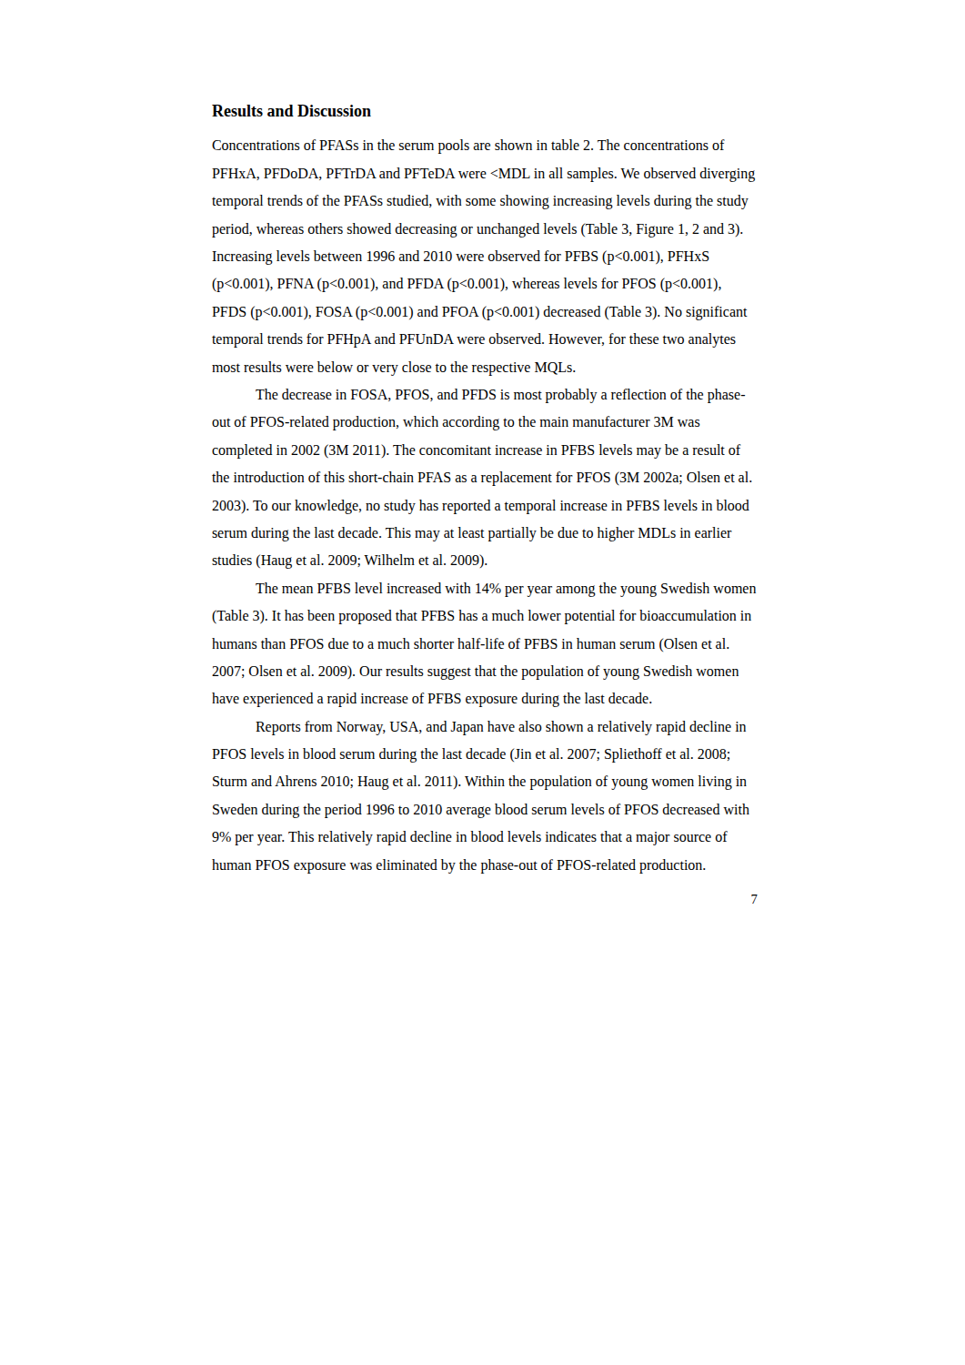Results and Discussion
Concentrations of PFASs in the serum pools are shown in table 2. The concentrations of PFHxA, PFDoDA, PFTrDA and PFTeDA were <MDL in all samples. We observed diverging temporal trends of the PFASs studied, with some showing increasing levels during the study period, whereas others showed decreasing or unchanged levels (Table 3, Figure 1, 2 and 3). Increasing levels between 1996 and 2010 were observed for PFBS (p<0.001), PFHxS (p<0.001), PFNA (p<0.001), and PFDA (p<0.001), whereas levels for PFOS (p<0.001), PFDS (p<0.001), FOSA (p<0.001) and PFOA (p<0.001) decreased (Table 3). No significant temporal trends for PFHpA and PFUnDA were observed. However, for these two analytes most results were below or very close to the respective MQLs.
The decrease in FOSA, PFOS, and PFDS is most probably a reflection of the phase-out of PFOS-related production, which according to the main manufacturer 3M was completed in 2002 (3M 2011). The concomitant increase in PFBS levels may be a result of the introduction of this short-chain PFAS as a replacement for PFOS (3M 2002a; Olsen et al. 2003). To our knowledge, no study has reported a temporal increase in PFBS levels in blood serum during the last decade. This may at least partially be due to higher MDLs in earlier studies (Haug et al. 2009; Wilhelm et al. 2009).
The mean PFBS level increased with 14% per year among the young Swedish women (Table 3). It has been proposed that PFBS has a much lower potential for bioaccumulation in humans than PFOS due to a much shorter half-life of PFBS in human serum (Olsen et al. 2007; Olsen et al. 2009). Our results suggest that the population of young Swedish women have experienced a rapid increase of PFBS exposure during the last decade.
Reports from Norway, USA, and Japan have also shown a relatively rapid decline in PFOS levels in blood serum during the last decade (Jin et al. 2007; Spliethoff et al. 2008; Sturm and Ahrens 2010; Haug et al. 2011). Within the population of young women living in Sweden during the period 1996 to 2010 average blood serum levels of PFOS decreased with 9% per year. This relatively rapid decline in blood levels indicates that a major source of human PFOS exposure was eliminated by the phase-out of PFOS-related production.
7